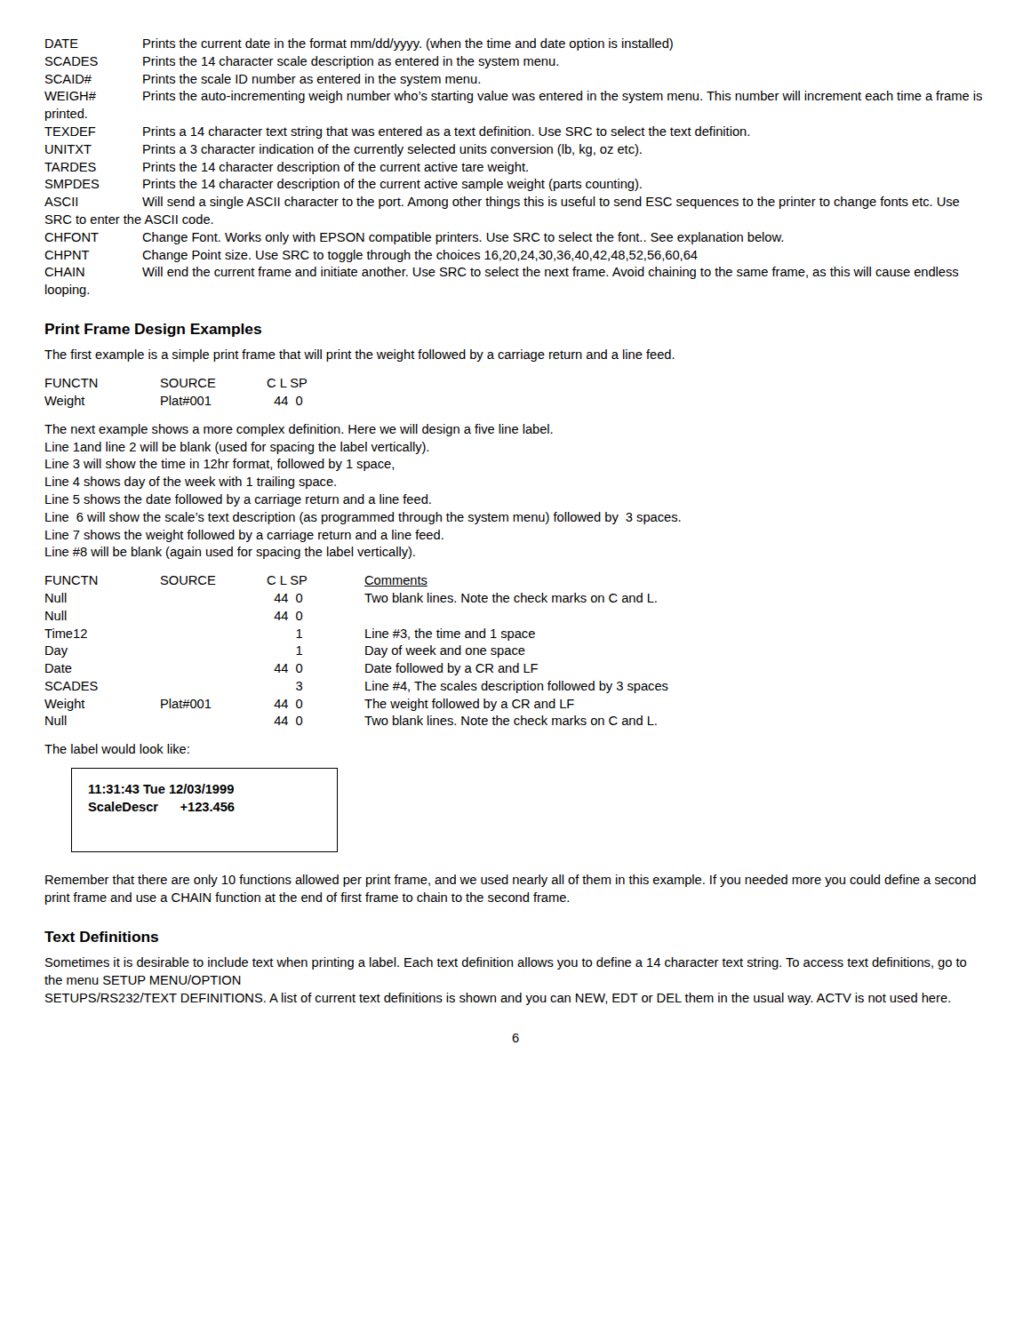DATEPrints the current date in the format mm/dd/yyyy. (when the time and date option is installed)
SCADESPrints the 14 character scale description as entered in the system menu.
SCAID#Prints the scale ID number as entered in the system menu.
WEIGH#Prints the auto-incrementing weigh number who’s starting value was entered in the system menu. This number will increment each time a frame is printed.
TEXDEFPrints a 14 character text string that was entered as a text definition. Use SRC to select the text definition.
UNITXTPrints a 3 character indication of the currently selected units conversion (lb, kg, oz etc).
TARDESPrints the 14 character description of the current active tare weight.
SMPDESPrints the 14 character description of the current active sample weight (parts counting).
ASCIIWill send a single ASCII character to the port. Among other things this is useful to send ESC sequences to the printer to change fonts etc. Use SRC to enter the ASCII code.
CHFONTChange Font. Works only with EPSON compatible printers. Use SRC to select the font.. See explanation below.
CHPNTChange Point size. Use SRC to toggle through the choices 16,20,24,30,36,40,42,48,52,56,60,64
CHAINWill end the current frame and initiate another. Use SRC to select the next frame. Avoid chaining to the same frame, as this will cause endless looping.
Print Frame Design Examples
The first example is a simple print frame that will print the weight followed by a carriage return and a line feed.
| FUNCTN | SOURCE | C L SP |
| Weight | Plat#001 | 44 0 |
The next example shows a more complex definition. Here we will design a five line label.
Line 1and line 2 will be blank (used for spacing the label vertically).
Line 3 will show the time in 12hr format, followed by 1 space,
Line 4 shows day of the week with 1 trailing space.
Line 5 shows the date followed by a carriage return and a line feed.
Line 6 will show the scale’s text description (as programmed through the system menu) followed by 3 spaces.
Line 7 shows the weight followed by a carriage return and a line feed.
Line #8 will be blank (again used for spacing the label vertically).
| FUNCTN | SOURCE | C L SP | Comments |
| Null | | 44 0 | Two blank lines. Note the check marks on C and L. |
| Null | | 44 0 | |
| Time12 | | 1 | Line #3, the time and 1 space |
| Day | | 1 | Day of week and one space |
| Date | | 44 0 | Date followed by a CR and LF |
| SCADES | | 3 | Line #4, The scales description followed by 3 spaces |
| Weight | Plat#001 | 44 0 | The weight followed by a CR and LF |
| Null | | 44 0 | Two blank lines. Note the check marks on C and L. |
The label would look like:
11:31:43 Tue 12/03/1999
ScaleDescr +123.456
Remember that there are only 10 functions allowed per print frame, and we used nearly all of them in this example. If you needed more you could define a second print frame and use a CHAIN function at the end of first frame to chain to the second frame.
Text Definitions
Sometimes it is desirable to include text when printing a label. Each text definition allows you to define a 14 character text string. To access text definitions, go to the menu SETUP MENU/OPTION
SETUPS/RS232/TEXT DEFINITIONS. A list of current text definitions is shown and you can NEW, EDT or DEL them in the usual way. ACTV is not used here.
6